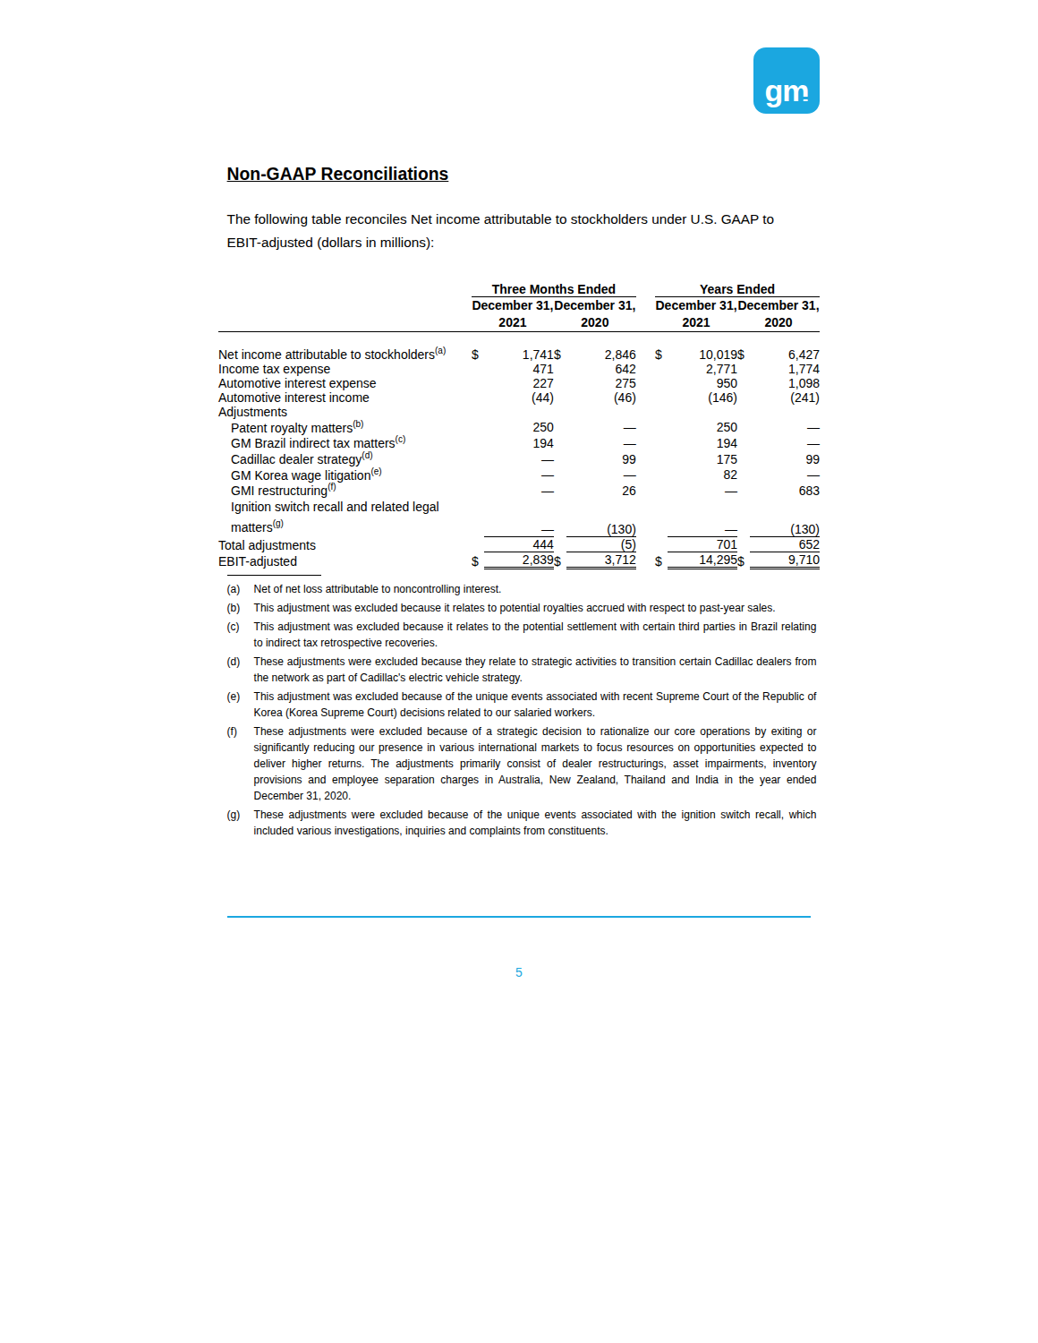gm
Non-GAAP Reconciliations
The following table reconciles Net income attributable to stockholders under U.S. GAAP to EBIT-adjusted (dollars in millions):
| | Three Months Ended | | Years Ended |
| | December 31, 2021 | December 31, 2020 | | December 31, 2021 | December 31, 2020 |
| Net income attributable to stockholders (a) | $ | 1,741 | $ | 2,846 | | $ | 10,019 | $ | 6,427 |
| Income tax expense | | 471 | | 642 | | | 2,771 | | 1,774 |
| Automotive interest expense | | 227 | | 275 | | | 950 | | 1,098 |
| Automotive interest income | | (44) | | (46) | | | (146) | | (241) |
| Adjustments | | | | | | | | | |
| Patent royalty matters (b) | | 250 | | — | | | 250 | | — |
| GM Brazil indirect tax matters (c) | | 194 | | — | | | 194 | | — |
| Cadillac dealer strategy (d) | | — | | 99 | | | 175 | | 99 |
| GM Korea wage litigation (e) | | — | | — | | | 82 | | — |
| GMI restructuring (f) | | — | | 26 | | | — | | 683 |
| Ignition switch recall and related legal matters (g) | | — | | (130) | | | — | | (130) |
| Total adjustments | | 444 | | (5) | | | 701 | | 652 |
| EBIT-adjusted | $ | 2,839 | $ | 3,712 | | $ | 14,295 | $ | 9,710 |
(a)
Net of net loss attributable to noncontrolling interest.
(b)
This adjustment was excluded because it relates to potential royalties accrued with respect to past-year sales.
(c)
This adjustment was excluded because it relates to the potential settlement with certain third parties in Brazil relating to indirect tax retrospective recoveries.
(d)
These adjustments were excluded because they relate to strategic activities to transition certain Cadillac dealers from the network as part of Cadillac's electric vehicle strategy.
(e)
This adjustment was excluded because of the unique events associated with recent Supreme Court of the Republic of Korea (Korea Supreme Court) decisions related to our salaried workers.
(f)
These adjustments were excluded because of a strategic decision to rationalize our core operations by exiting or significantly reducing our presence in various international markets to focus resources on opportunities expected to deliver higher returns. The adjustments primarily consist of dealer restructurings, asset impairments, inventory provisions and employee separation charges in Australia, New Zealand, Thailand and India in the year ended December 31, 2020.
(g)
These adjustments were excluded because of the unique events associated with the ignition switch recall, which included various investigations, inquiries and complaints from constituents.
5